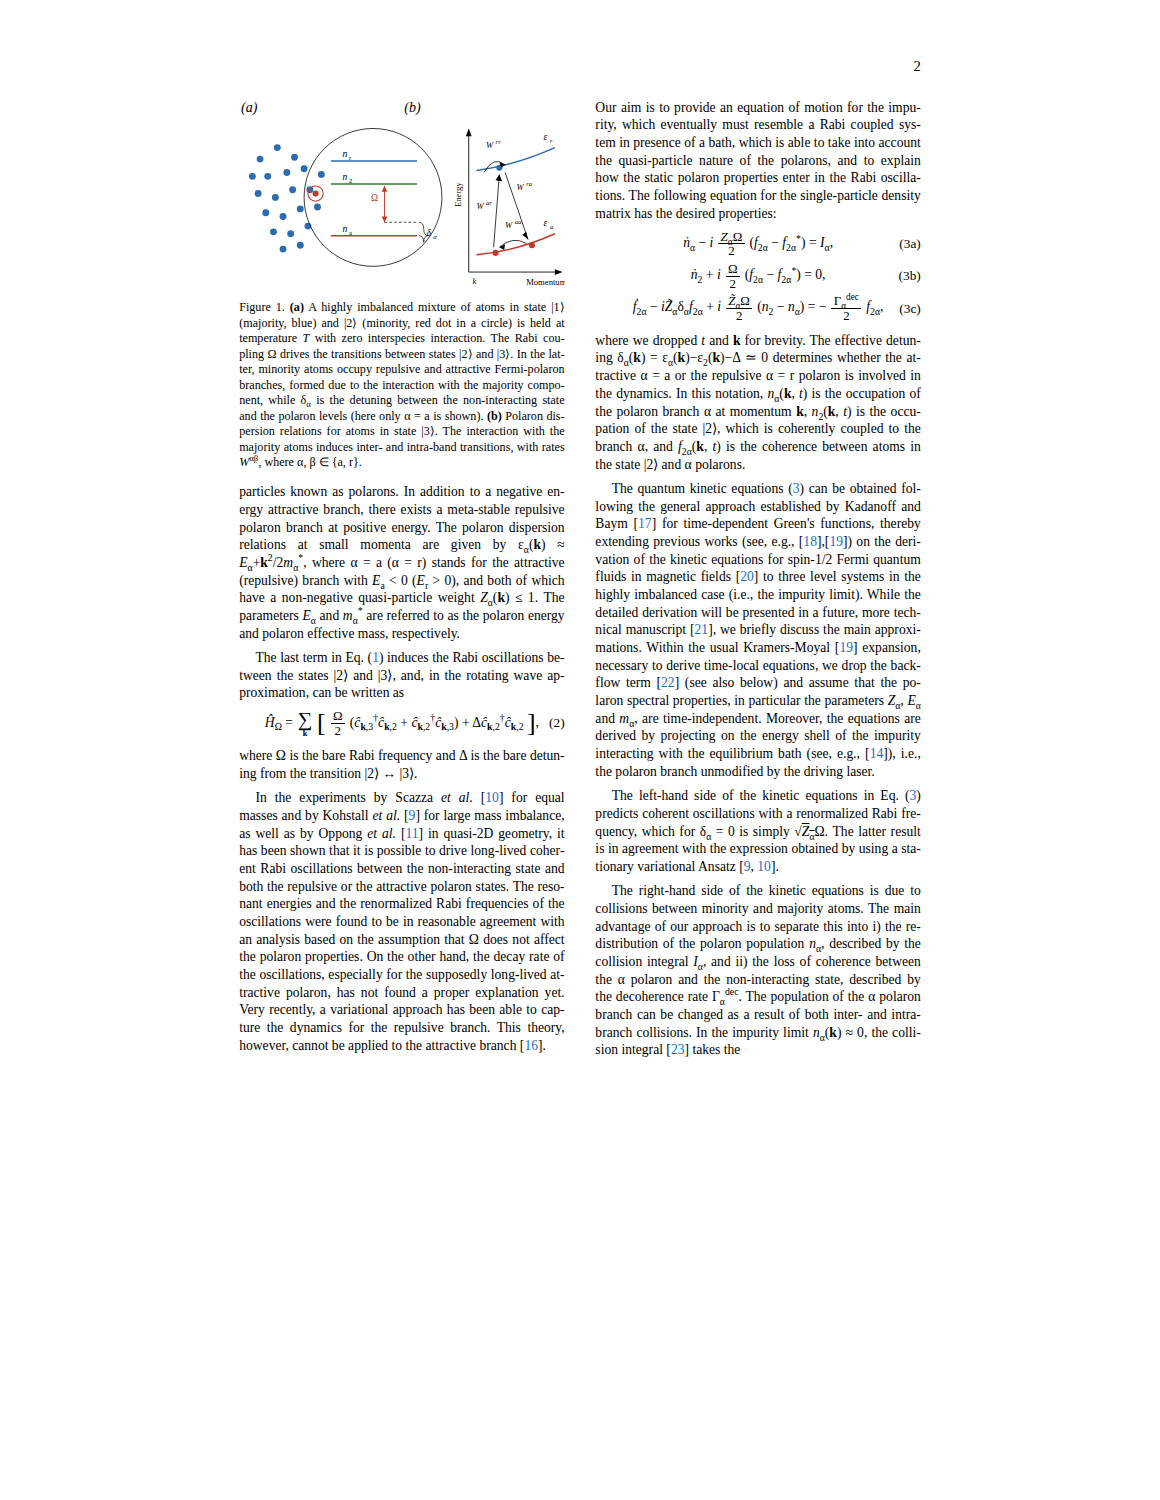2
(a) (b) n r n 2 n a Ω δ α Energy Momentum k ε r ε a W rr W ar W ra W aa
Figure 1. (a) A highly imbalanced mixture of atoms in state |1⟩ (majority, blue) and |2⟩ (minority, red dot in a circle) is held at temperature T with zero interspecies interaction. The Rabi coupling Ω drives the transitions between states |2⟩ and |3⟩. In the latter, minority atoms occupy repulsive and attractive Fermi-polaron branches, formed due to the interaction with the majority component, while δα is the detuning between the non-interacting state and the polaron levels (here only α = a is shown). (b) Polaron dispersion relations for atoms in state |3⟩. The interaction with the majority atoms induces inter- and intra-band transitions, with rates Wαβ, where α, β ∈ {a, r}.
particles known as polarons. In addition to a negative energy attractive branch, there exists a meta-stable repulsive polaron branch at positive energy. The polaron dispersion relations at small momenta are given by εα(k) ≈ Eα+k2/2mα*, where α = a (α = r) stands for the attractive (repulsive) branch with Ea < 0 (Er > 0), and both of which have a non-negative quasi-particle weight Zα(k) ≤ 1. The parameters Eα and mα* are referred to as the polaron energy and polaron effective mass, respectively.
The last term in Eq. (1) induces the Rabi oscillations between the states |2⟩ and |3⟩, and, in the rotating wave approximation, can be written as
ĤΩ = ∑k [ Ω 2 (ĉk,3†ĉk,2 + ĉk,2†ĉk,3) + Δĉk,2†ĉk,2 ], (2)
where Ω is the bare Rabi frequency and Δ is the bare detuning from the transition |2⟩ ↔ |3⟩.
In the experiments by Scazza et al. [10] for equal masses and by Kohstall et al. [9] for large mass imbalance, as well as by Oppong et al. [11] in quasi-2D geometry, it has been shown that it is possible to drive long-lived coherent Rabi oscillations between the non-interacting state and both the repulsive or the attractive polaron states. The resonant energies and the renormalized Rabi frequencies of the oscillations were found to be in reasonable agreement with an analysis based on the assumption that Ω does not affect the polaron properties. On the other hand, the decay rate of the oscillations, especially for the supposedly long-lived attractive polaron, has not found a proper explanation yet. Very recently, a variational approach has been able to capture the dynamics for the repulsive branch. This theory, however, cannot be applied to the attractive branch [16].
Our aim is to provide an equation of motion for the impurity, which eventually must resemble a Rabi coupled system in presence of a bath, which is able to take into account the quasi-particle nature of the polarons, and to explain how the static polaron properties enter in the Rabi oscillations. The following equation for the single-particle density matrix has the desired properties:
ṅα − i ZαΩ 2 (f2α − f2α*) = Iα, (3a)
ṅ2 + i Ω 2 (f2α − f2α*) = 0, (3b)
ḟ2α − iZ̃αδαf2α + i Z̃αΩ 2 (n2 − nα) = − Γαdec 2 f2α, (3c)
where we dropped t and k for brevity. The effective detuning δα(k) = εα(k)−ε2(k)−Δ ≃ 0 determines whether the attractive α = a or the repulsive α = r polaron is involved in the dynamics. In this notation, nα(k, t) is the occupation of the polaron branch α at momentum k, n2(k, t) is the occupation of the state |2⟩, which is coherently coupled to the branch α, and f2α(k, t) is the coherence between atoms in the state |2⟩ and α polarons.
The quantum kinetic equations (3) can be obtained following the general approach established by Kadanoff and Baym [17] for time-dependent Green's functions, thereby extending previous works (see, e.g., [18],[19]) on the derivation of the kinetic equations for spin-1/2 Fermi quantum fluids in magnetic fields [20] to three level systems in the highly imbalanced case (i.e., the impurity limit). While the detailed derivation will be presented in a future, more technical manuscript [21], we briefly discuss the main approximations. Within the usual Kramers-Moyal [19] expansion, necessary to derive time-local equations, we drop the back-flow term [22] (see also below) and assume that the polaron spectral properties, in particular the parameters Zα, Eα and mα, are time-independent. Moreover, the equations are derived by projecting on the energy shell of the impurity interacting with the equilibrium bath (see, e.g., [14]), i.e., the polaron branch unmodified by the driving laser.
The left-hand side of the kinetic equations in Eq. (3) predicts coherent oscillations with a renormalized Rabi frequency, which for δα = 0 is simply √Zα Ω. The latter result is in agreement with the expression obtained by using a stationary variational Ansatz [9, 10].
The right-hand side of the kinetic equations is due to collisions between minority and majority atoms. The main advantage of our approach is to separate this into i) the redistribution of the polaron population nα, described by the collision integral Iα, and ii) the loss of coherence between the α polaron and the non-interacting state, described by the decoherence rate Γαdec. The population of the α polaron branch can be changed as a result of both inter- and intra-branch collisions. In the impurity limit nα(k) ≈ 0, the collision integral [23] takes the